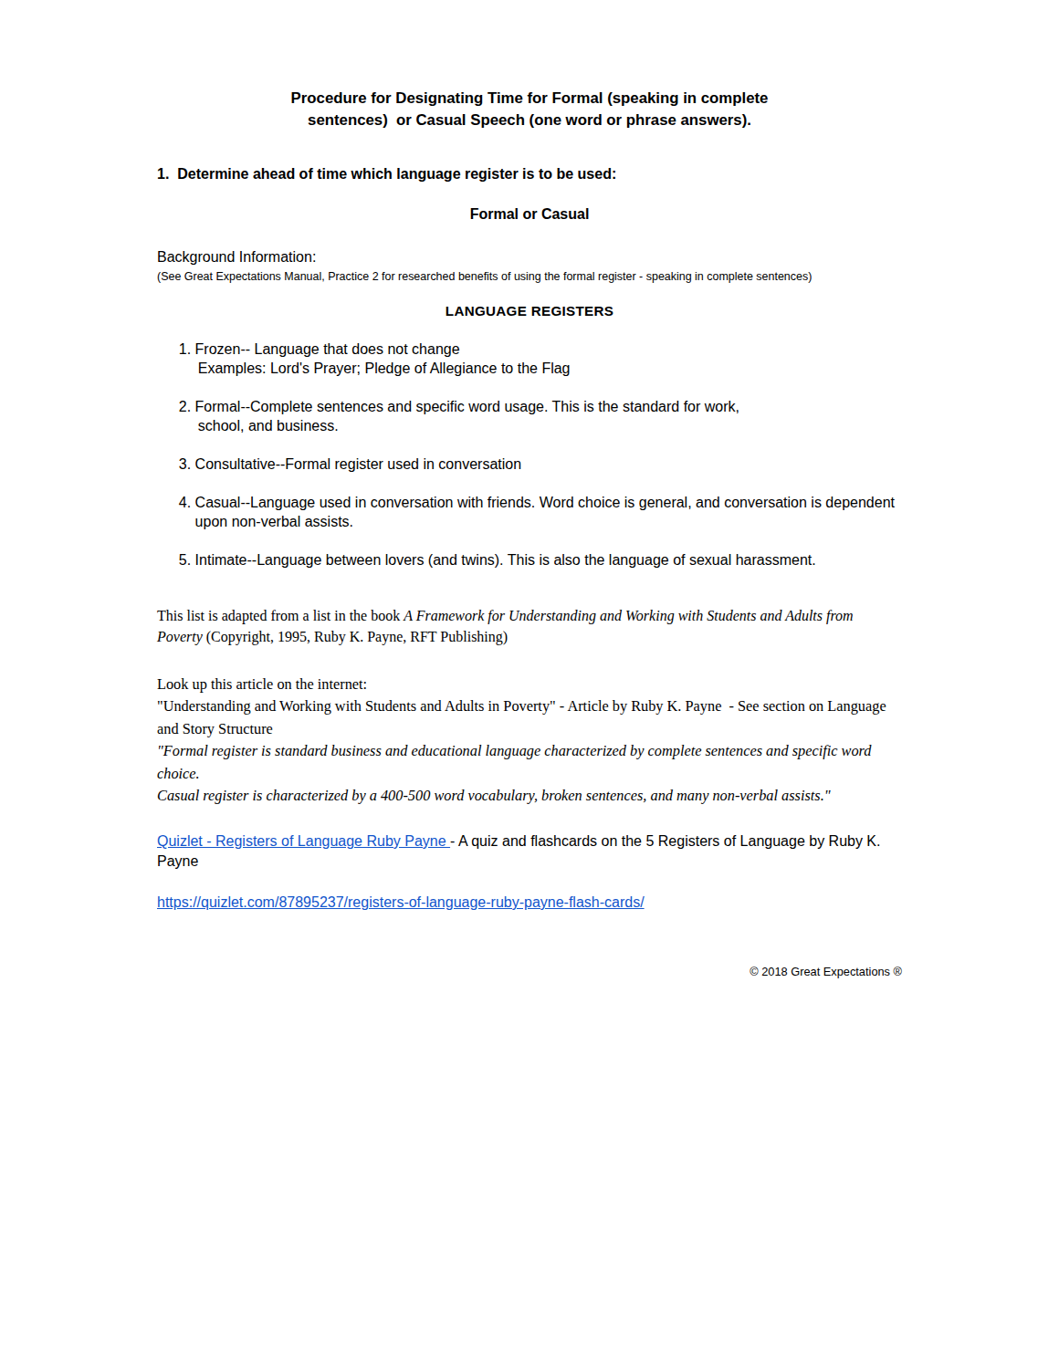Procedure for Designating Time for Formal (speaking in complete
sentences) or Casual Speech (one word or phrase answers).
1. Determine ahead of time which language register is to be used:
Formal or Casual
Background Information:
(See Great Expectations Manual, Practice 2 for researched benefits of using the formal register - speaking in complete sentences)
LANGUAGE REGISTERS
Frozen-- Language that does not change
Examples: Lord's Prayer; Pledge of Allegiance to the Flag
Formal--Complete sentences and specific word usage. This is the standard for work,
school, and business.
Consultative--Formal register used in conversation
Casual--Language used in conversation with friends. Word choice is general, and conversation is dependent upon non-verbal assists.
Intimate--Language between lovers (and twins). This is also the language of sexual harassment.
This list is adapted from a list in the book A Framework for Understanding and Working with Students and Adults from Poverty (Copyright, 1995, Ruby K. Payne, RFT Publishing)
Look up this article on the internet:
"Understanding and Working with Students and Adults in Poverty" - Article by Ruby K. Payne - See section on Language and Story Structure
"Formal register is standard business and educational language characterized by complete sentences and specific word choice.
Casual register is characterized by a 400-500 word vocabulary, broken sentences, and many non-verbal assists."
Quizlet - Registers of Language Ruby Payne - A quiz and flashcards on the 5 Registers of Language by Ruby K. Payne
https://quizlet.com/87895237/registers-of-language-ruby-payne-flash-cards/
© 2018 Great Expectations ®